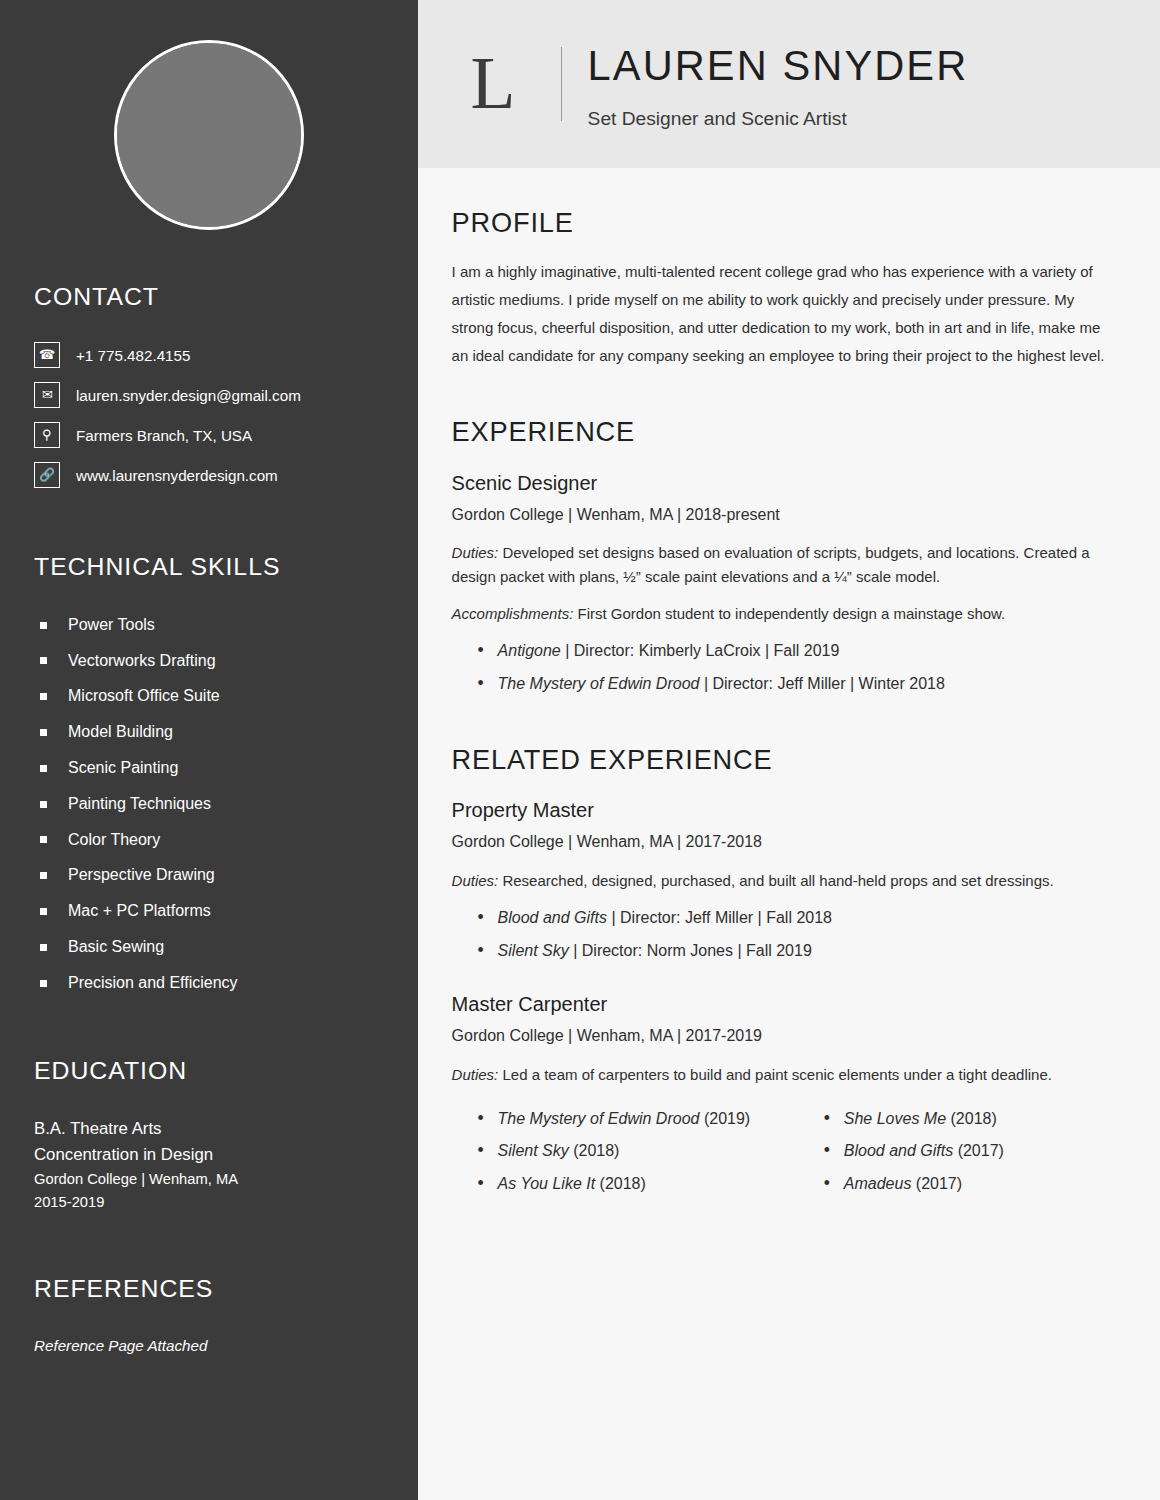CONTACT
☎+1 775.482.4155
✉lauren.snyder.design@gmail.com
⚲Farmers Branch, TX, USA
🔗www.laurensnyderdesign.com
TECHNICAL SKILLS
Power Tools
Vectorworks Drafting
Microsoft Office Suite
Model Building
Scenic Painting
Painting Techniques
Color Theory
Perspective Drawing
Mac + PC Platforms
Basic Sewing
Precision and Efficiency
EDUCATION
B.A. Theatre Arts
Concentration in Design
Gordon College | Wenham, MA
2015-2019
REFERENCES
Reference Page Attached
L
LAUREN SNYDER
Set Designer and Scenic Artist
PROFILE
I am a highly imaginative, multi-talented recent college grad who has experience with a variety of artistic mediums. I pride myself on me ability to work quickly and precisely under pressure. My strong focus, cheerful disposition, and utter dedication to my work, both in art and in life, make me an ideal candidate for any company seeking an employee to bring their project to the highest level.
EXPERIENCE
Scenic Designer
Gordon College | Wenham, MA | 2018-present
Duties: Developed set designs based on evaluation of scripts, budgets, and locations. Created a design packet with plans, ½” scale paint elevations and a ¼” scale model.
Accomplishments: First Gordon student to independently design a mainstage show.
Antigone | Director: Kimberly LaCroix | Fall 2019
The Mystery of Edwin Drood | Director: Jeff Miller | Winter 2018
RELATED EXPERIENCE
Property Master
Gordon College | Wenham, MA | 2017-2018
Duties: Researched, designed, purchased, and built all hand-held props and set dressings.
Blood and Gifts | Director: Jeff Miller | Fall 2018
Silent Sky | Director: Norm Jones | Fall 2019
Master Carpenter
Gordon College | Wenham, MA | 2017-2019
Duties: Led a team of carpenters to build and paint scenic elements under a tight deadline.
The Mystery of Edwin Drood (2019)
Silent Sky (2018)
As You Like It (2018)
She Loves Me (2018)
Blood and Gifts (2017)
Amadeus (2017)